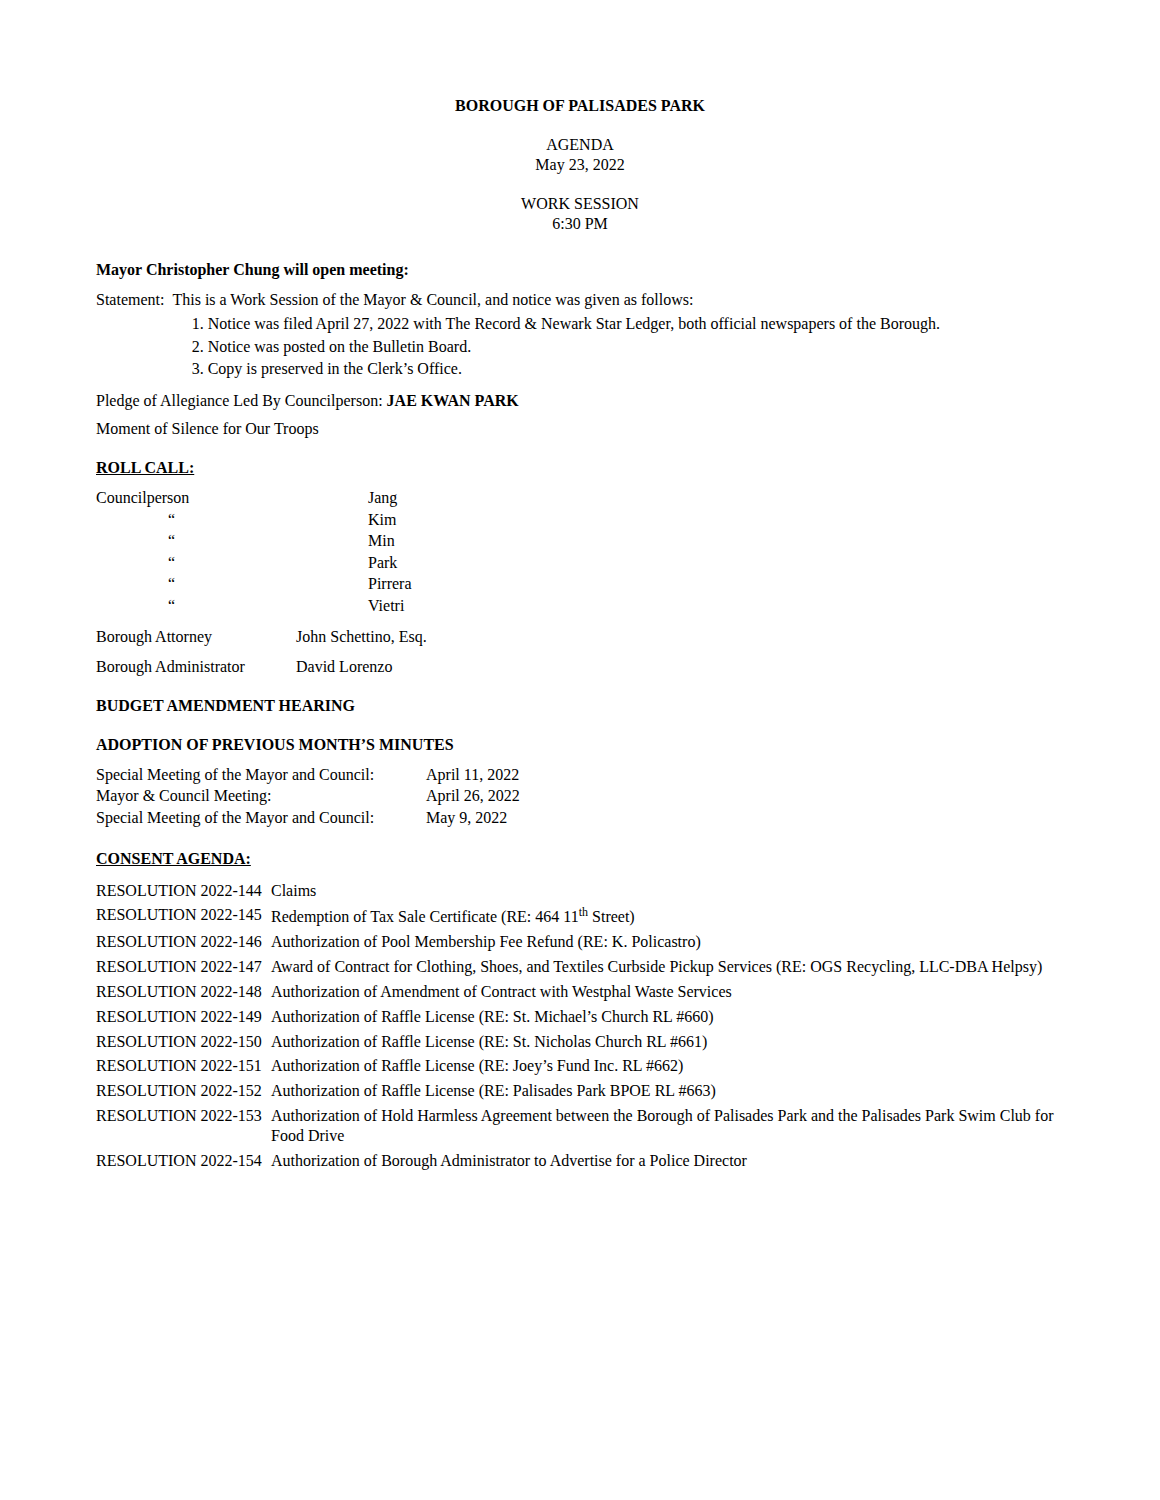BOROUGH OF PALISADES PARK
AGENDA
May 23, 2022
WORK SESSION
6:30 PM
Mayor Christopher Chung will open meeting:
Statement:
This is a Work Session of the Mayor & Council, and notice was given as follows:
Notice was filed April 27, 2022 with The Record & Newark Star Ledger, both official newspapers of the Borough.
Notice was posted on the Bulletin Board.
Copy is preserved in the Clerk’s Office.
Pledge of Allegiance Led By Councilperson: JAE KWAN PARK
Moment of Silence for Our Troops
ROLL CALL:
| Councilperson | Jang |
| “ | Kim |
| “ | Min |
| “ | Park |
| “ | Pirrera |
| “ | Vietri |
| Borough Attorney | John Schettino, Esq. |
| Borough Administrator | David Lorenzo |
BUDGET AMENDMENT HEARING
ADOPTION OF PREVIOUS MONTH’S MINUTES
| Special Meeting of the Mayor and Council: | April 11, 2022 |
| Mayor & Council Meeting: | April 26, 2022 |
| Special Meeting of the Mayor and Council: | May 9, 2022 |
CONSENT AGENDA:
| RESOLUTION 2022-144 | Claims |
| RESOLUTION 2022-145 | Redemption of Tax Sale Certificate (RE: 464 11 th Street) |
| RESOLUTION 2022-146 | Authorization of Pool Membership Fee Refund (RE: K. Policastro) |
| RESOLUTION 2022-147 | Award of Contract for Clothing, Shoes, and Textiles Curbside Pickup Services (RE: OGS Recycling, LLC-DBA Helpsy) |
| RESOLUTION 2022-148 | Authorization of Amendment of Contract with Westphal Waste Services |
| RESOLUTION 2022-149 | Authorization of Raffle License (RE: St. Michael’s Church RL #660) |
| RESOLUTION 2022-150 | Authorization of Raffle License (RE: St. Nicholas Church RL #661) |
| RESOLUTION 2022-151 | Authorization of Raffle License (RE: Joey’s Fund Inc. RL #662) |
| RESOLUTION 2022-152 | Authorization of Raffle License (RE: Palisades Park BPOE RL #663) |
| RESOLUTION 2022-153 | Authorization of Hold Harmless Agreement between the Borough of Palisades Park and the Palisades Park Swim Club for Food Drive |
| RESOLUTION 2022-154 | Authorization of Borough Administrator to Advertise for a Police Director |